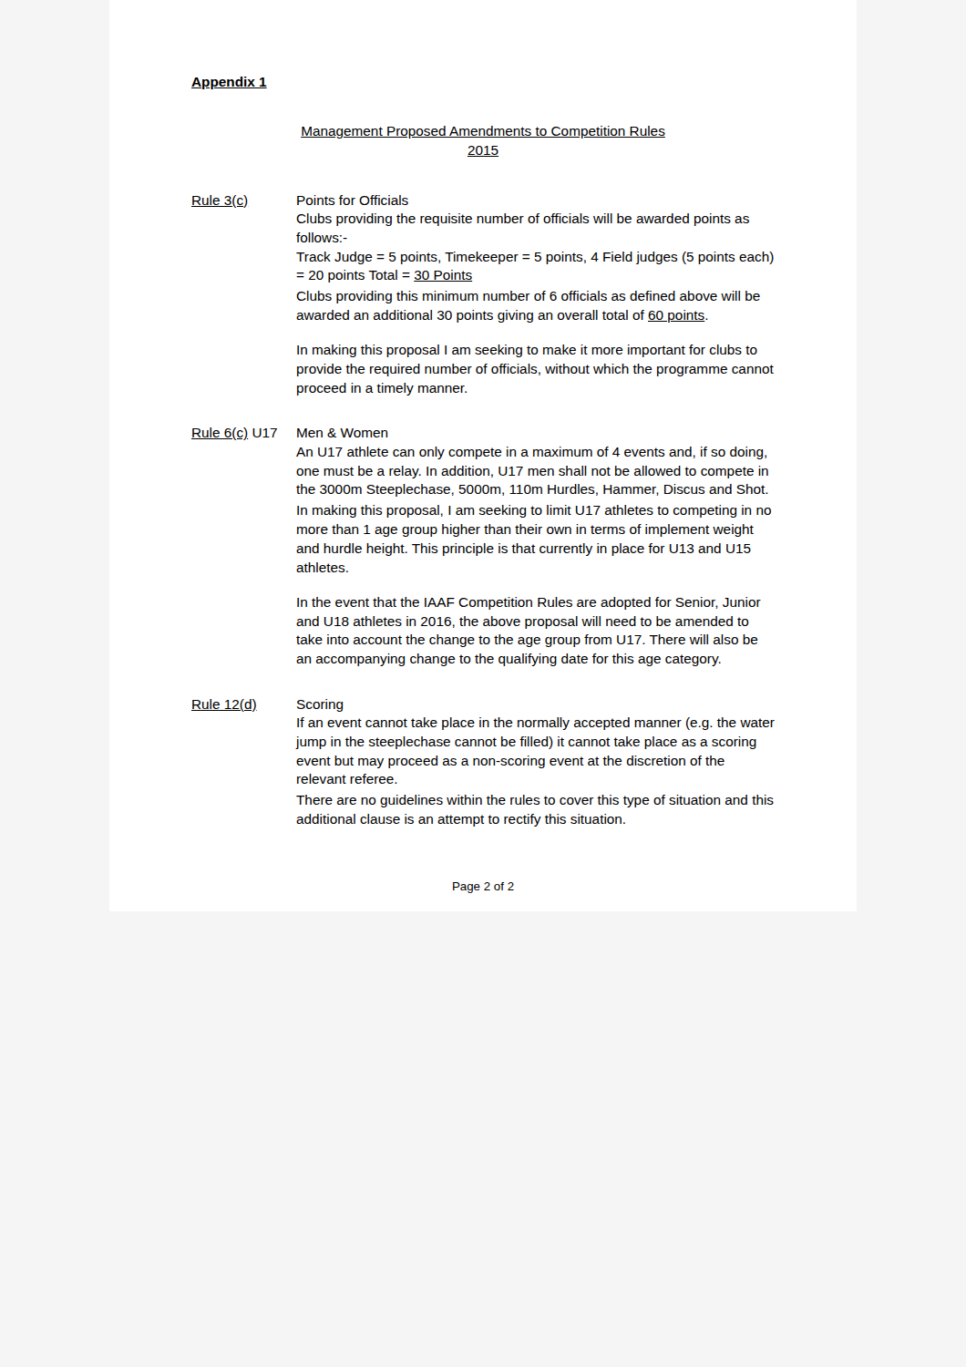Appendix 1
Management Proposed Amendments to Competition Rules 2015
Rule 3(c)
Points for Officials
Clubs providing the requisite number of officials will be awarded points as follows:-
Track Judge = 5 points, Timekeeper = 5 points, 4 Field judges (5 points each) = 20 points Total = 30 Points
Clubs providing this minimum number of 6 officials as defined above will be awarded an additional 30 points giving an overall total of 60 points.
In making this proposal I am seeking to make it more important for clubs to provide the required number of officials, without which the programme cannot proceed in a timely manner.
Rule 6(c) U17
Men & Women
An U17 athlete can only compete in a maximum of 4 events and, if so doing, one must be a relay. In addition, U17 men shall not be allowed to compete in the 3000m Steeplechase, 5000m, 110m Hurdles, Hammer, Discus and Shot.
In making this proposal, I am seeking to limit U17 athletes to competing in no more than 1 age group higher than their own in terms of implement weight and hurdle height. This principle is that currently in place for U13 and U15 athletes.
In the event that the IAAF Competition Rules are adopted for Senior, Junior and U18 athletes in 2016, the above proposal will need to be amended to take into account the change to the age group from U17. There will also be an accompanying change to the qualifying date for this age category.
Rule 12(d)
Scoring
If an event cannot take place in the normally accepted manner (e.g. the water jump in the steeplechase cannot be filled) it cannot take place as a scoring event but may proceed as a non-scoring event at the discretion of the relevant referee.
There are no guidelines within the rules to cover this type of situation and this additional clause is an attempt to rectify this situation.
Page 2 of 2